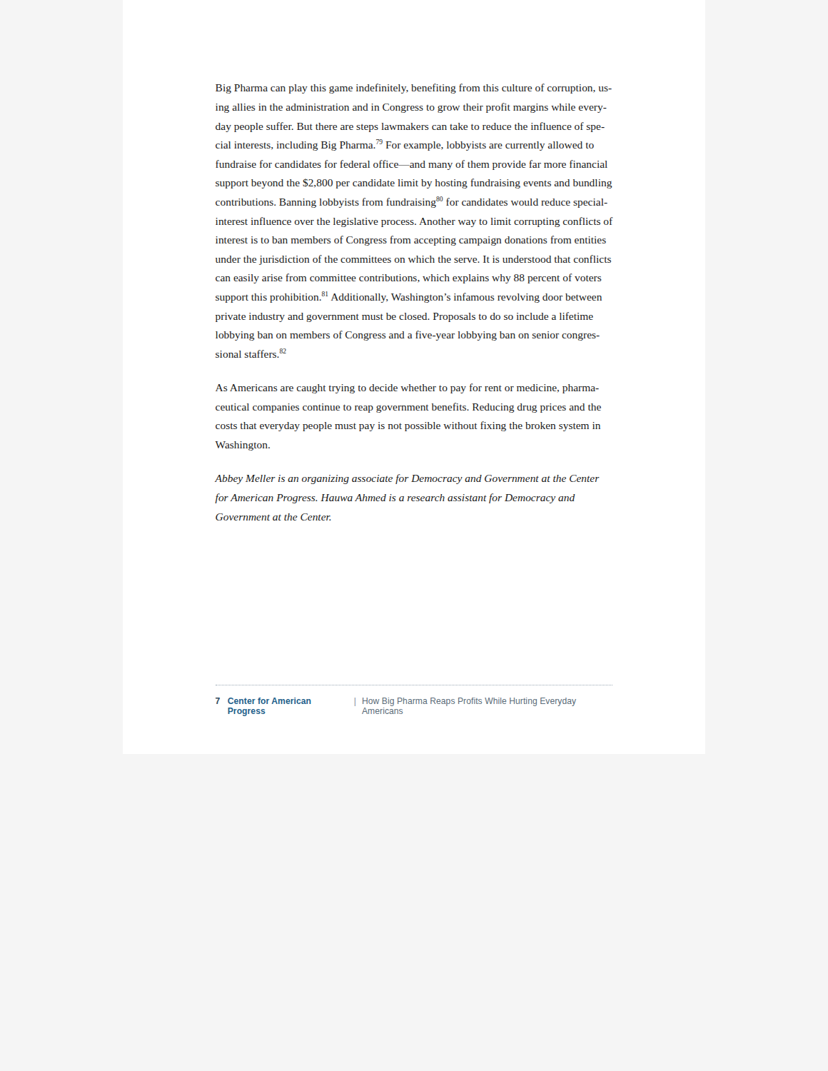Big Pharma can play this game indefinitely, benefiting from this culture of corruption, using allies in the administration and in Congress to grow their profit margins while everyday people suffer. But there are steps lawmakers can take to reduce the influence of special interests, including Big Pharma.79 For example, lobbyists are currently allowed to fundraise for candidates for federal office—and many of them provide far more financial support beyond the $2,800 per candidate limit by hosting fundraising events and bundling contributions. Banning lobbyists from fundraising80 for candidates would reduce special-interest influence over the legislative process. Another way to limit corrupting conflicts of interest is to ban members of Congress from accepting campaign donations from entities under the jurisdiction of the committees on which the serve. It is understood that conflicts can easily arise from committee contributions, which explains why 88 percent of voters support this prohibition.81 Additionally, Washington’s infamous revolving door between private industry and government must be closed. Proposals to do so include a lifetime lobbying ban on members of Congress and a five-year lobbying ban on senior congressional staffers.82
As Americans are caught trying to decide whether to pay for rent or medicine, pharmaceutical companies continue to reap government benefits. Reducing drug prices and the costs that everyday people must pay is not possible without fixing the broken system in Washington.
Abbey Meller is an organizing associate for Democracy and Government at the Center for American Progress. Hauwa Ahmed is a research assistant for Democracy and Government at the Center.
7 Center for American Progress | How Big Pharma Reaps Profits While Hurting Everyday Americans